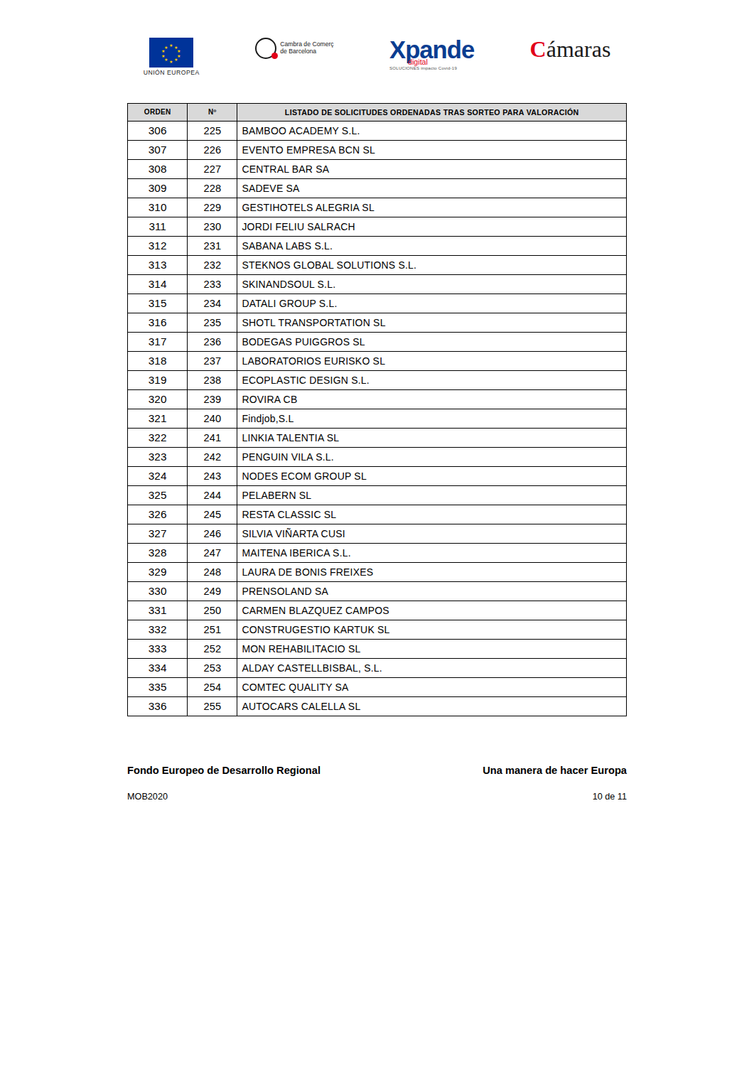★ ★ ★ ★ ★ ★ ★ ★ ★ ★
UNIÓN EUROPEA
Cambra de Comerç
de Barcelona
Xpande digital SOLUCIONES impacto Covid-19
Cámaras
| ORDEN | Nº | LISTADO DE SOLICITUDES ORDENADAS TRAS SORTEO PARA VALORACIÓN |
| --- | --- | --- |
| 306 | 225 | BAMBOO ACADEMY S.L. |
| 307 | 226 | EVENTO EMPRESA BCN SL |
| 308 | 227 | CENTRAL BAR SA |
| 309 | 228 | SADEVE SA |
| 310 | 229 | GESTIHOTELS ALEGRIA SL |
| 311 | 230 | JORDI FELIU SALRACH |
| 312 | 231 | SABANA LABS S.L. |
| 313 | 232 | STEKNOS GLOBAL SOLUTIONS S.L. |
| 314 | 233 | SKINANDSOUL S.L. |
| 315 | 234 | DATALI GROUP S.L. |
| 316 | 235 | SHOTL TRANSPORTATION SL |
| 317 | 236 | BODEGAS PUIGGROS SL |
| 318 | 237 | LABORATORIOS EURISKO SL |
| 319 | 238 | ECOPLASTIC DESIGN S.L. |
| 320 | 239 | ROVIRA CB |
| 321 | 240 | Findjob,S.L |
| 322 | 241 | LINKIA TALENTIA SL |
| 323 | 242 | PENGUIN VILA S.L. |
| 324 | 243 | NODES ECOM GROUP SL |
| 325 | 244 | PELABERN SL |
| 326 | 245 | RESTA CLASSIC SL |
| 327 | 246 | SILVIA VIÑARTA CUSI |
| 328 | 247 | MAITENA IBERICA S.L. |
| 329 | 248 | LAURA DE BONIS FREIXES |
| 330 | 249 | PRENSOLAND SA |
| 331 | 250 | CARMEN BLAZQUEZ CAMPOS |
| 332 | 251 | CONSTRUGESTIO KARTUK SL |
| 333 | 252 | MON REHABILITACIO SL |
| 334 | 253 | ALDAY CASTELLBISBAL, S.L. |
| 335 | 254 | COMTEC QUALITY SA |
| 336 | 255 | AUTOCARS CALELLA SL |
Fondo Europeo de Desarrollo Regional
Una manera de hacer Europa
MOB2020
10 de 11